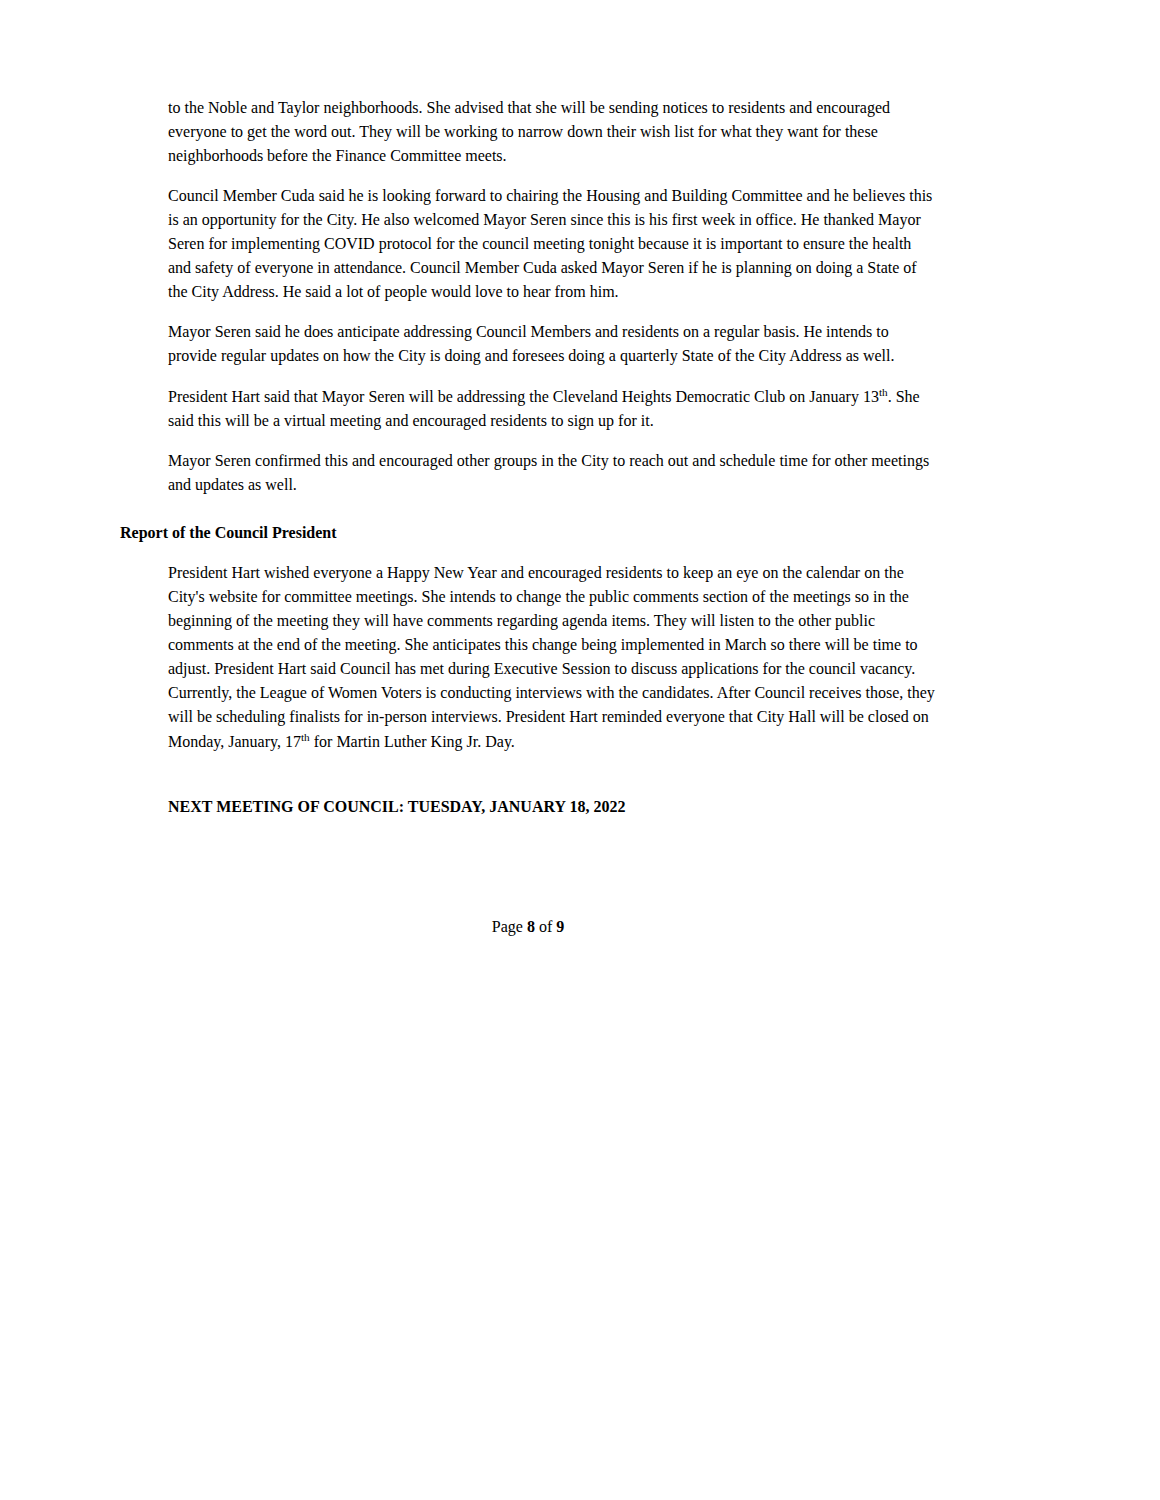to the Noble and Taylor neighborhoods. She advised that she will be sending notices to residents and encouraged everyone to get the word out. They will be working to narrow down their wish list for what they want for these neighborhoods before the Finance Committee meets.
Council Member Cuda said he is looking forward to chairing the Housing and Building Committee and he believes this is an opportunity for the City. He also welcomed Mayor Seren since this is his first week in office. He thanked Mayor Seren for implementing COVID protocol for the council meeting tonight because it is important to ensure the health and safety of everyone in attendance. Council Member Cuda asked Mayor Seren if he is planning on doing a State of the City Address. He said a lot of people would love to hear from him.
Mayor Seren said he does anticipate addressing Council Members and residents on a regular basis. He intends to provide regular updates on how the City is doing and foresees doing a quarterly State of the City Address as well.
President Hart said that Mayor Seren will be addressing the Cleveland Heights Democratic Club on January 13th. She said this will be a virtual meeting and encouraged residents to sign up for it.
Mayor Seren confirmed this and encouraged other groups in the City to reach out and schedule time for other meetings and updates as well.
Report of the Council President
President Hart wished everyone a Happy New Year and encouraged residents to keep an eye on the calendar on the City's website for committee meetings. She intends to change the public comments section of the meetings so in the beginning of the meeting they will have comments regarding agenda items. They will listen to the other public comments at the end of the meeting. She anticipates this change being implemented in March so there will be time to adjust. President Hart said Council has met during Executive Session to discuss applications for the council vacancy. Currently, the League of Women Voters is conducting interviews with the candidates. After Council receives those, they will be scheduling finalists for in-person interviews. President Hart reminded everyone that City Hall will be closed on Monday, January, 17th for Martin Luther King Jr. Day.
NEXT MEETING OF COUNCIL: TUESDAY, JANUARY 18, 2022
Page 8 of 9